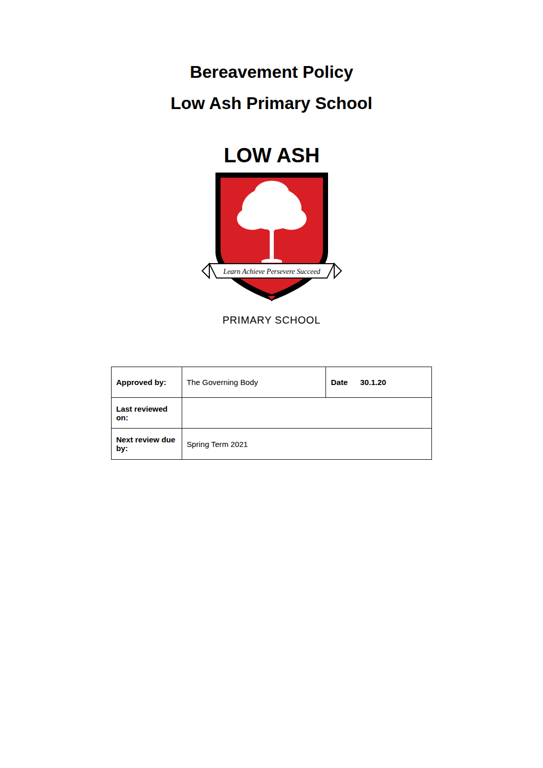Bereavement Policy
Low Ash Primary School
LOW ASH Learn Achieve Persevere Succeed
PRIMARY SCHOOL
| Approved by: | The Governing Body | Date 30.1.20 |
| Last reviewed on: | |
| Next review due by: | Spring Term 2021 |